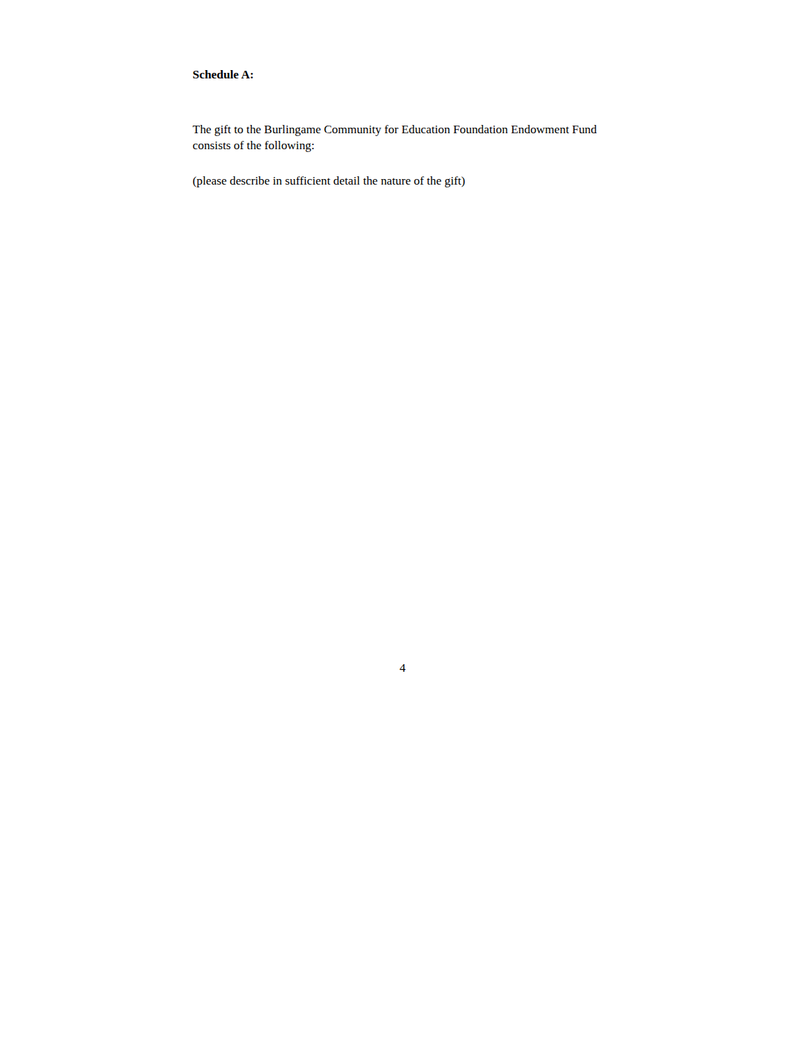Schedule A:
The gift to the Burlingame Community for Education Foundation Endowment Fund consists of the following:
(please describe in sufficient detail the nature of the gift)
4